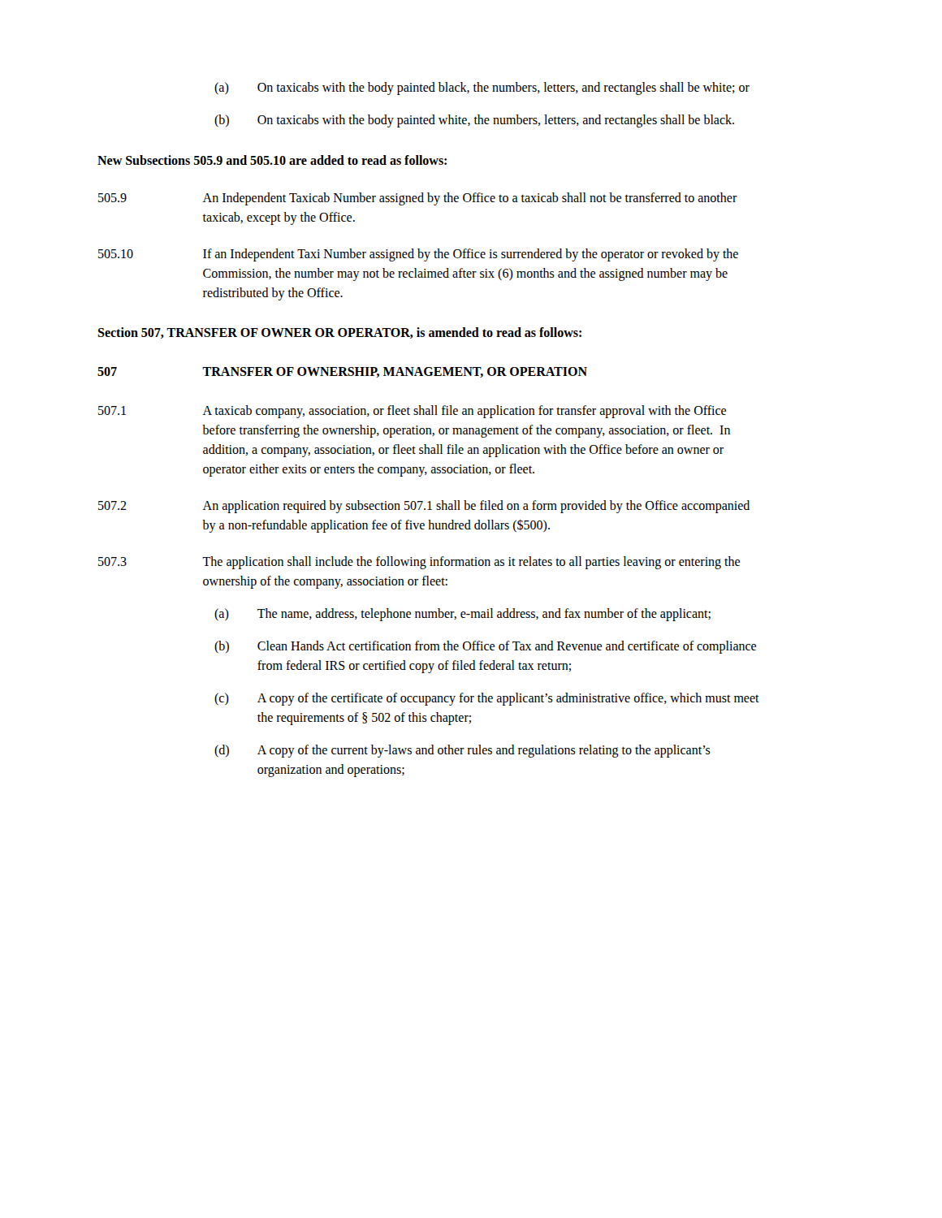(a) On taxicabs with the body painted black, the numbers, letters, and rectangles shall be white; or
(b) On taxicabs with the body painted white, the numbers, letters, and rectangles shall be black.
New Subsections 505.9 and 505.10 are added to read as follows:
505.9 An Independent Taxicab Number assigned by the Office to a taxicab shall not be transferred to another taxicab, except by the Office.
505.10 If an Independent Taxi Number assigned by the Office is surrendered by the operator or revoked by the Commission, the number may not be reclaimed after six (6) months and the assigned number may be redistributed by the Office.
Section 507, TRANSFER OF OWNER OR OPERATOR, is amended to read as follows:
507 TRANSFER OF OWNERSHIP, MANAGEMENT, OR OPERATION
507.1 A taxicab company, association, or fleet shall file an application for transfer approval with the Office before transferring the ownership, operation, or management of the company, association, or fleet. In addition, a company, association, or fleet shall file an application with the Office before an owner or operator either exits or enters the company, association, or fleet.
507.2 An application required by subsection 507.1 shall be filed on a form provided by the Office accompanied by a non-refundable application fee of five hundred dollars ($500).
507.3 The application shall include the following information as it relates to all parties leaving or entering the ownership of the company, association or fleet:
(a) The name, address, telephone number, e-mail address, and fax number of the applicant;
(b) Clean Hands Act certification from the Office of Tax and Revenue and certificate of compliance from federal IRS or certified copy of filed federal tax return;
(c) A copy of the certificate of occupancy for the applicant’s administrative office, which must meet the requirements of § 502 of this chapter;
(d) A copy of the current by-laws and other rules and regulations relating to the applicant’s organization and operations;